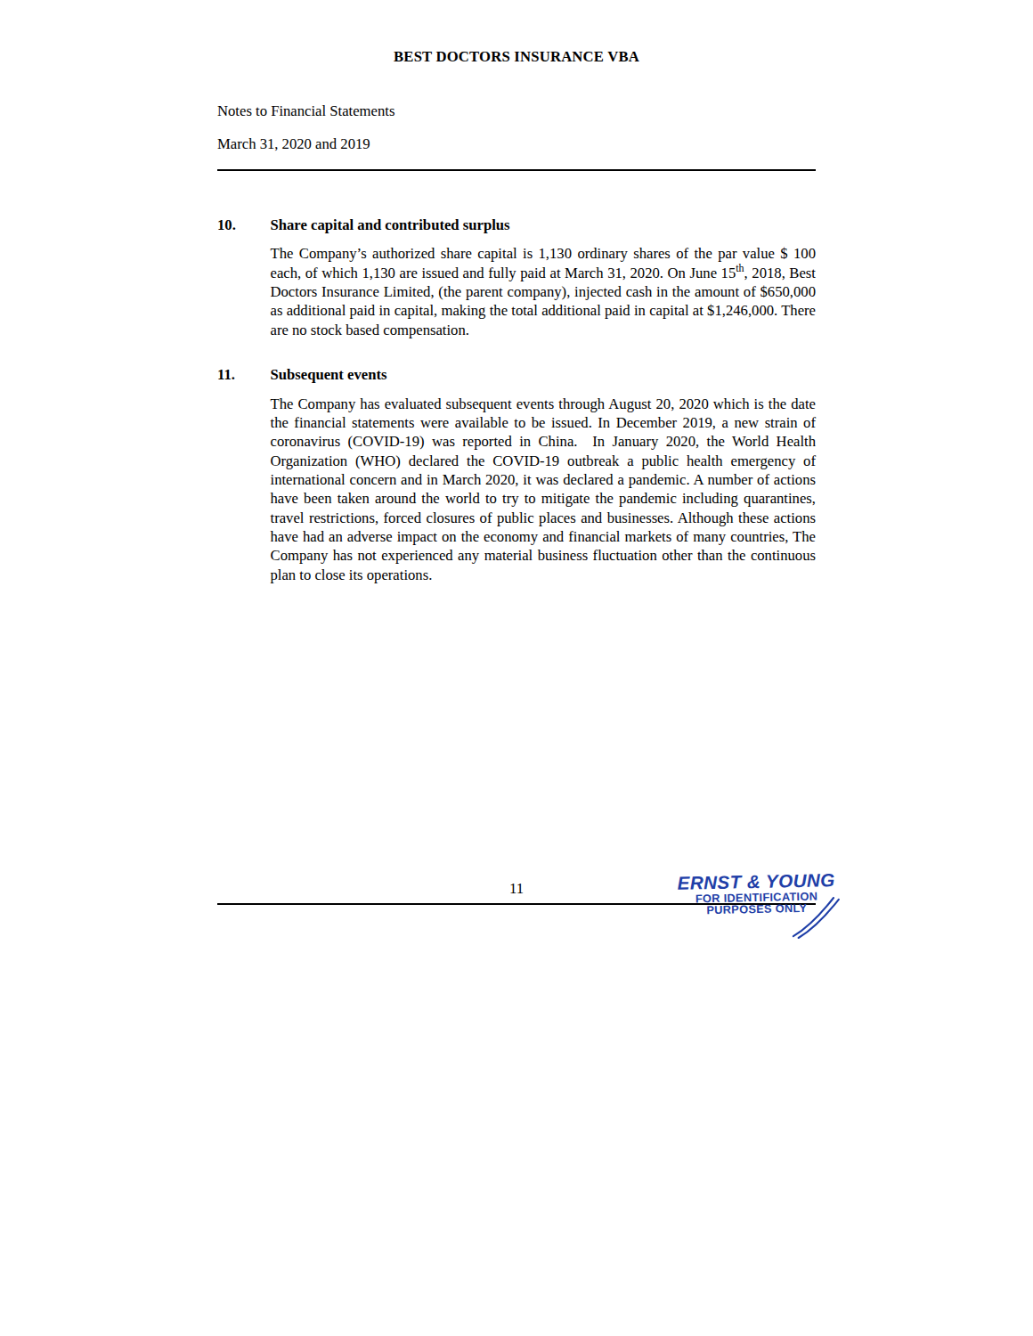BEST DOCTORS INSURANCE VBA
Notes to Financial Statements
March 31, 2020 and 2019
10.
Share capital and contributed surplus
The Company’s authorized share capital is 1,130 ordinary shares of the par value $ 100 each, of which 1,130 are issued and fully paid at March 31, 2020. On June 15th, 2018, Best Doctors Insurance Limited, (the parent company), injected cash in the amount of $650,000 as additional paid in capital, making the total additional paid in capital at $1,246,000. There are no stock based compensation.
11.
Subsequent events
The Company has evaluated subsequent events through August 20, 2020 which is the date the financial statements were available to be issued. In December 2019, a new strain of coronavirus (COVID-19) was reported in China. In January 2020, the World Health Organization (WHO) declared the COVID-19 outbreak a public health emergency of international concern and in March 2020, it was declared a pandemic. A number of actions have been taken around the world to try to mitigate the pandemic including quarantines, travel restrictions, forced closures of public places and businesses. Although these actions have had an adverse impact on the economy and financial markets of many countries, The Company has not experienced any material business fluctuation other than the continuous plan to close its operations.
11
ERNST & YOUNG
FOR IDENTIFICATION
PURPOSES ONLY